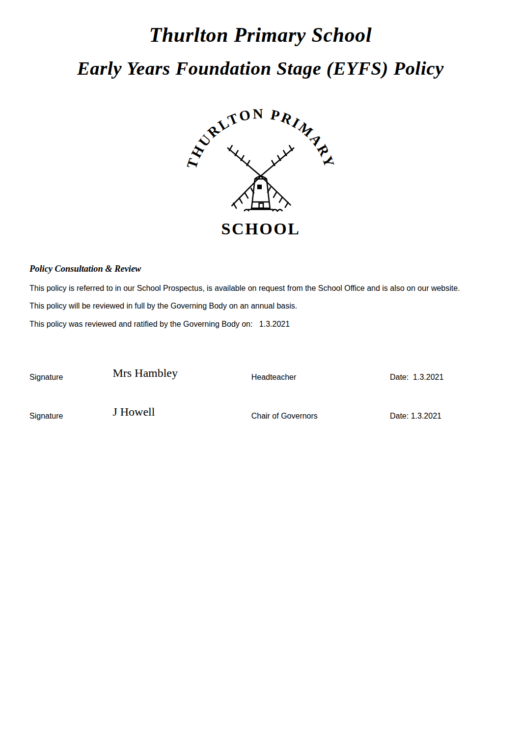Thurlton Primary School
Early Years Foundation Stage (EYFS) Policy
THURLTON PRIMARY SCHOOL
Policy Consultation & Review
This policy is referred to in our School Prospectus, is available on request from the School Office and is also on our website.
This policy will be reviewed in full by the Governing Body on an annual basis.
This policy was reviewed and ratified by the Governing Body on: 1.3.2021
| Signature | Mrs Hambley | Headteacher | Date: 1.3.2021 |
| Signature | J Howell | Chair of Governors | Date: 1.3.2021 |